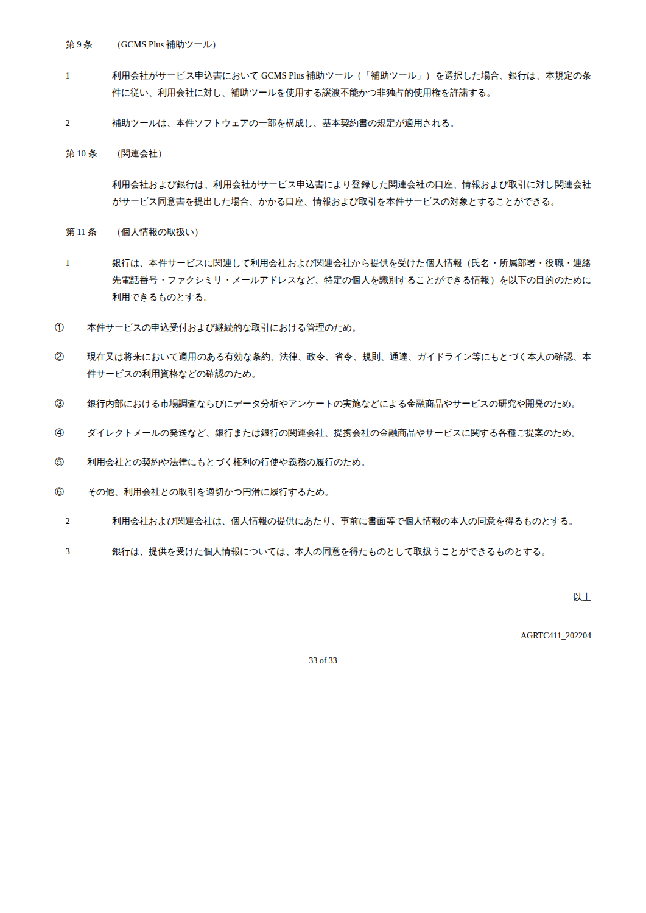第 9 条（GCMS Plus 補助ツール）
1
利用会社がサービス申込書において GCMS Plus 補助ツール（「補助ツール」）を選択した場合、銀行は、本規定の条件に従い、利用会社に対し、補助ツールを使用する譲渡不能かつ非独占的使用権を許諾する。
2
補助ツールは、本件ソフトウェアの一部を構成し、基本契約書の規定が適用される。
第 10 条（関連会社）
利用会社および銀行は、利用会社がサービス申込書により登録した関連会社の口座、情報および取引に対し関連会社がサービス同意書を提出した場合、かかる口座、情報および取引を本件サービスの対象とすることができる。
第 11 条（個人情報の取扱い）
1
銀行は、本件サービスに関連して利用会社および関連会社から提供を受けた個人情報（氏名・所属部署・役職・連絡先電話番号・ファクシミリ・メールアドレスなど、特定の個人を識別することができる情報）を以下の目的のために利用できるものとする。
① 本件サービスの申込受付および継続的な取引における管理のため。
② 現在又は将来において適用のある有効な条約、法律、政令、省令、規則、通達、ガイドライン等にもとづく本人の確認、本件サービスの利用資格などの確認のため。
③ 銀行内部における市場調査ならびにデータ分析やアンケートの実施などによる金融商品やサービスの研究や開発のため。
④ ダイレクトメールの発送など、銀行または銀行の関連会社、提携会社の金融商品やサービスに関する各種ご提案のため。
⑤ 利用会社との契約や法律にもとづく権利の行使や義務の履行のため。
⑥ その他、利用会社との取引を適切かつ円滑に履行するため。
2
利用会社および関連会社は、個人情報の提供にあたり、事前に書面等で個人情報の本人の同意を得るものとする。
3
銀行は、提供を受けた個人情報については、本人の同意を得たものとして取扱うことができるものとする。
以上
AGRTC411_202204
33 of 33